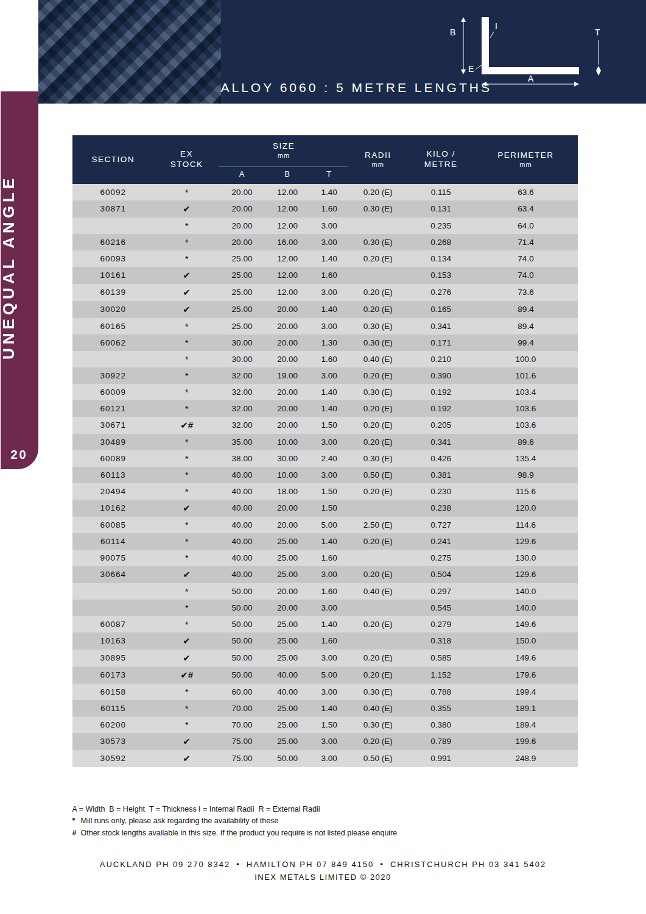UNEQUAL ANGLE
20
ALLOY 6060 : 5 METRE LENGTHS
B A T I E
| SECTION | EX STOCK | SIZE mm | RADII mm | KILO / METRE | PERIMETER mm |
| --- | --- | --- | --- | --- | --- |
| A | B | T |
| 60092 | * | 20.00 | 12.00 | 1.40 | 0.20 (E) | 0.115 | 63.6 |
| 30871 | ✔ | 20.00 | 12.00 | 1.60 | 0.30 (E) | 0.131 | 63.4 |
| | * | 20.00 | 12.00 | 3.00 | | 0.235 | 64.0 |
| 60216 | * | 20.00 | 16.00 | 3.00 | 0.30 (E) | 0.268 | 71.4 |
| 60093 | * | 25.00 | 12.00 | 1.40 | 0.20 (E) | 0.134 | 74.0 |
| 10161 | ✔ | 25.00 | 12.00 | 1.60 | | 0.153 | 74.0 |
| 60139 | ✔ | 25.00 | 12.00 | 3.00 | 0.20 (E) | 0.276 | 73.6 |
| 30020 | ✔ | 25.00 | 20.00 | 1.40 | 0.20 (E) | 0.165 | 89.4 |
| 60165 | * | 25.00 | 20.00 | 3.00 | 0.30 (E) | 0.341 | 89.4 |
| 60062 | * | 30.00 | 20.00 | 1.30 | 0.30 (E) | 0.171 | 99.4 |
| | * | 30.00 | 20.00 | 1.60 | 0.40 (E) | 0.210 | 100.0 |
| 30922 | * | 32.00 | 19.00 | 3.00 | 0.20 (E) | 0.390 | 101.6 |
| 60009 | * | 32.00 | 20.00 | 1.40 | 0.30 (E) | 0.192 | 103.4 |
| 60121 | * | 32.00 | 20.00 | 1.40 | 0.20 (E) | 0.192 | 103.6 |
| 30671 | ✔ # | 32.00 | 20.00 | 1.50 | 0.20 (E) | 0.205 | 103.6 |
| 30489 | * | 35.00 | 10.00 | 3.00 | 0.20 (E) | 0.341 | 89.6 |
| 60089 | * | 38.00 | 30.00 | 2.40 | 0.30 (E) | 0.426 | 135.4 |
| 60113 | * | 40.00 | 10.00 | 3.00 | 0.50 (E) | 0.381 | 98.9 |
| 20494 | * | 40.00 | 18.00 | 1.50 | 0.20 (E) | 0.230 | 115.6 |
| 10162 | ✔ | 40.00 | 20.00 | 1.50 | | 0.238 | 120.0 |
| 60085 | * | 40.00 | 20.00 | 5.00 | 2.50 (E) | 0.727 | 114.6 |
| 60114 | * | 40.00 | 25.00 | 1.40 | 0.20 (E) | 0.241 | 129.6 |
| 90075 | * | 40.00 | 25.00 | 1.60 | | 0.275 | 130.0 |
| 30664 | ✔ | 40.00 | 25.00 | 3.00 | 0.20 (E) | 0.504 | 129.6 |
| | * | 50.00 | 20.00 | 1.60 | 0.40 (E) | 0.297 | 140.0 |
| | * | 50.00 | 20.00 | 3.00 | | 0.545 | 140.0 |
| 60087 | * | 50.00 | 25.00 | 1.40 | 0.20 (E) | 0.279 | 149.6 |
| 10163 | ✔ | 50.00 | 25.00 | 1.60 | | 0.318 | 150.0 |
| 30895 | ✔ | 50.00 | 25.00 | 3.00 | 0.20 (E) | 0.585 | 149.6 |
| 60173 | ✔ # | 50.00 | 40.00 | 5.00 | 0.20 (E) | 1.152 | 179.6 |
| 60158 | * | 60.00 | 40.00 | 3.00 | 0.30 (E) | 0.788 | 199.4 |
| 60115 | * | 70.00 | 25.00 | 1.40 | 0.40 (E) | 0.355 | 189.1 |
| 60200 | * | 70.00 | 25.00 | 1.50 | 0.30 (E) | 0.380 | 189.4 |
| 30573 | ✔ | 75.00 | 25.00 | 3.00 | 0.20 (E) | 0.789 | 199.6 |
| 30592 | ✔ | 75.00 | 50.00 | 3.00 | 0.50 (E) | 0.991 | 248.9 |
A = Width B = Height T = Thickness I = Internal Radii R = External Radii
*Mill runs only, please ask regarding the availability of these
#Other stock lengths available in this size. If the product you require is not listed please enquire
AUCKLAND PH 09 270 8342•HAMILTON PH 07 849 4150•CHRISTCHURCH PH 03 341 5402
INEX METALS LIMITED © 2020